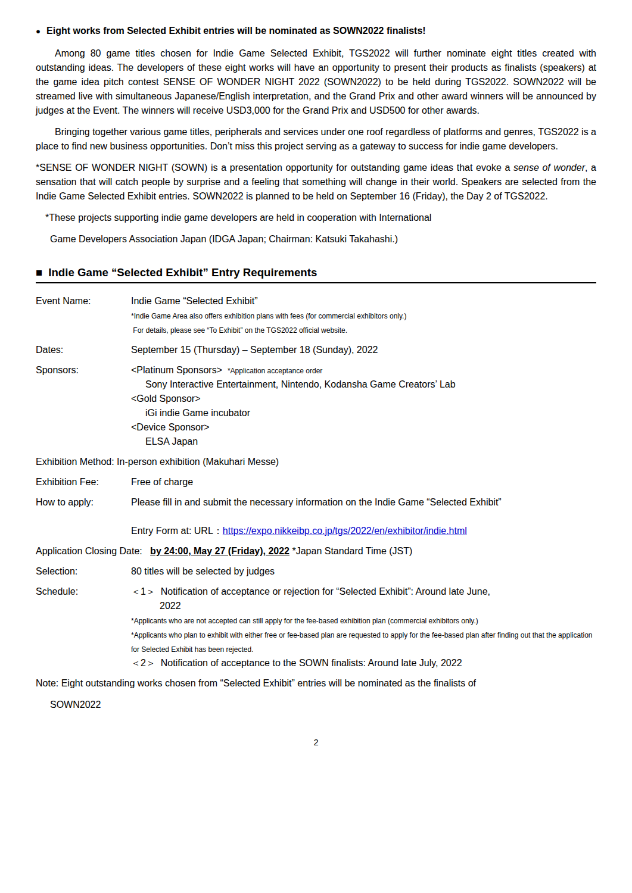Eight works from Selected Exhibit entries will be nominated as SOWN2022 finalists!
Among 80 game titles chosen for Indie Game Selected Exhibit, TGS2022 will further nominate eight titles created with outstanding ideas. The developers of these eight works will have an opportunity to present their products as finalists (speakers) at the game idea pitch contest SENSE OF WONDER NIGHT 2022 (SOWN2022) to be held during TGS2022. SOWN2022 will be streamed live with simultaneous Japanese/English interpretation, and the Grand Prix and other award winners will be announced by judges at the Event. The winners will receive USD3,000 for the Grand Prix and USD500 for other awards.
Bringing together various game titles, peripherals and services under one roof regardless of platforms and genres, TGS2022 is a place to find new business opportunities. Don’t miss this project serving as a gateway to success for indie game developers.
*SENSE OF WONDER NIGHT (SOWN) is a presentation opportunity for outstanding game ideas that evoke a sense of wonder, a sensation that will catch people by surprise and a feeling that something will change in their world. Speakers are selected from the Indie Game Selected Exhibit entries. SOWN2022 is planned to be held on September 16 (Friday), the Day 2 of TGS2022.
*These projects supporting indie game developers are held in cooperation with International
Game Developers Association Japan (IDGA Japan; Chairman: Katsuki Takahashi.)
Indie Game “Selected Exhibit” Entry Requirements
| Event Name: | Indie Game “Selected Exhibit” *Indie Game Area also offers exhibition plans with fees (for commercial exhibitors only.) For details, please see “To Exhibit” on the TGS2022 official website. |
| Dates: | September 15 (Thursday) – September 18 (Sunday), 2022 |
| Sponsors: | <Platinum Sponsors> *Application acceptance order Sony Interactive Entertainment, Nintendo, Kodansha Game Creators’ Lab <Gold Sponsor> iGi indie Game incubator <Device Sponsor> ELSA Japan |
| Exhibition Method: In-person exhibition (Makuhari Messe) |
| Exhibition Fee: | Free of charge |
| How to apply: | Please fill in and submit the necessary information on the Indie Game “Selected Exhibit” Entry Form at: URL： https://expo.nikkeibp.co.jp/tgs/2022/en/exhibitor/indie.html |
| Application Closing Date: by 24:00, May 27 (Friday), 2022 *Japan Standard Time (JST) |
| Selection: | 80 titles will be selected by judges |
| Schedule: | ＜1＞ Notification of acceptance or rejection for “Selected Exhibit”: Around late June, 2022 *Applicants who are not accepted can still apply for the fee-based exhibition plan (commercial exhibitors only.) *Applicants who plan to exhibit with either free or fee-based plan are requested to apply for the fee-based plan after finding out that the application for Selected Exhibit has been rejected. ＜2＞ Notification of acceptance to the SOWN finalists: Around late July, 2022 |
Note: Eight outstanding works chosen from “Selected Exhibit” entries will be nominated as the finalists of
SOWN2022
2